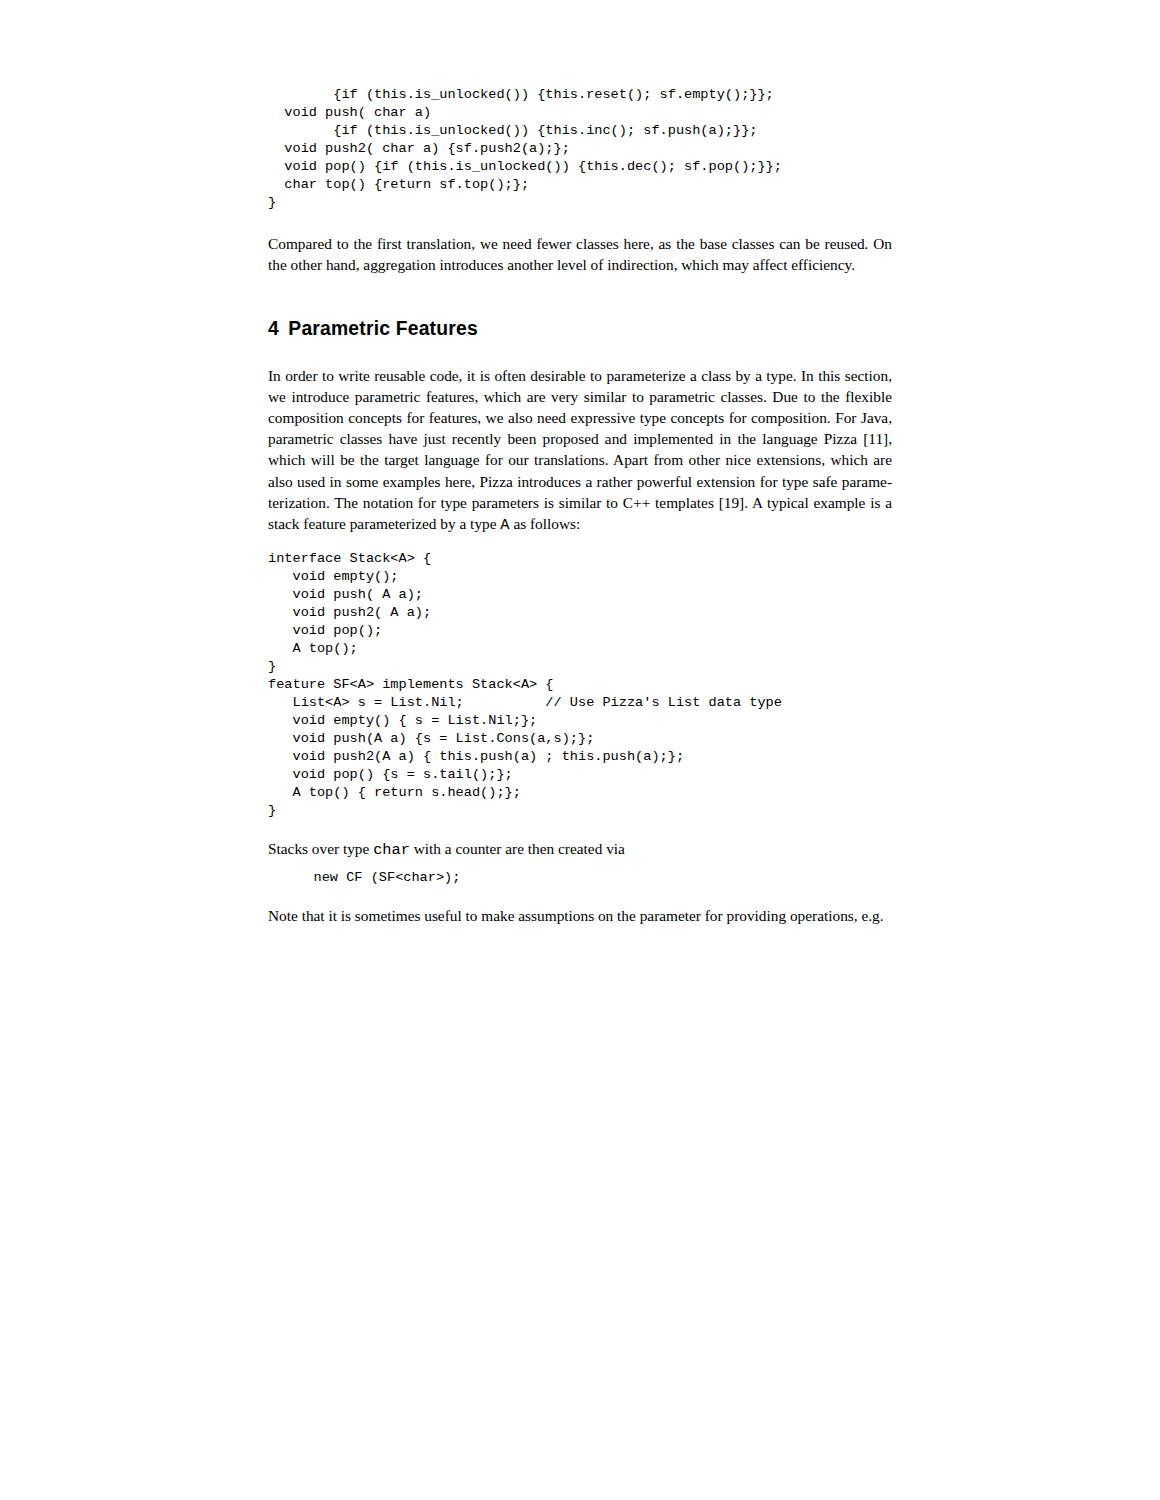{if (this.is_unlocked()) {this.reset(); sf.empty();}};
  void push( char a)
        {if (this.is_unlocked()) {this.inc(); sf.push(a);}};
  void push2( char a) {sf.push2(a);};
  void pop() {if (this.is_unlocked()) {this.dec(); sf.pop();}};
  char top() {return sf.top();};
}
Compared to the first translation, we need fewer classes here, as the base classes can be reused. On the other hand, aggregation introduces another level of indirection, which may affect efficiency.
4 Parametric Features
In order to write reusable code, it is often desirable to parameterize a class by a type. In this section, we introduce parametric features, which are very similar to parametric classes. Due to the flexible composition concepts for features, we also need expressive type concepts for composition. For Java, parametric classes have just recently been proposed and implemented in the language Pizza [11], which will be the target language for our translations. Apart from other nice extensions, which are also used in some examples here, Pizza introduces a rather powerful extension for type safe parameterization. The notation for type parameters is similar to C++ templates [19]. A typical example is a stack feature parameterized by a type A as follows:
interface Stack<A> {
   void empty();
   void push( A a);
   void push2( A a);
   void pop();
   A top();
}
feature SF<A> implements Stack<A> {
   List<A> s = List.Nil;          // Use Pizza's List data type
   void empty() { s = List.Nil;};
   void push(A a) {s = List.Cons(a,s);};
   void push2(A a) { this.push(a) ; this.push(a);};
   void pop() {s = s.tail();};
   A top() { return s.head();};
}
Stacks over type char with a counter are then created via
   new CF (SF<char>);
Note that it is sometimes useful to make assumptions on the parameter for providing operations, e.g.